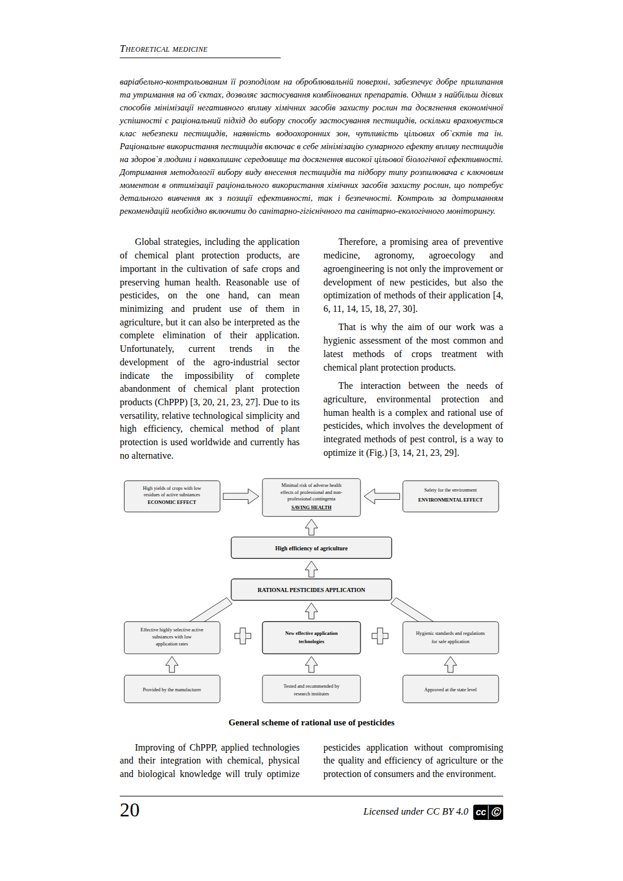Theoretical medicine
варіабельно-контрольованим її розподілом на оброблювальній поверхні, забезпечує добре прилипання та утримання на об`єктах, дозволяє застосування комбінованих препаратів. Одним з найбільш дієвих способів мінімізації негативного впливу хімічних засобів захисту рослин та досягнення економічної успішності є раціональний підхід до вибору способу застосування пестицидів, оскільки враховується клас небезпеки пестицидів, наявність водоохоронних зон, чутливість цільових об`єктів та ін. Раціональне використання пестицидів включає в себе мінімізацію сумарного ефекту впливу пестицидів на здоров`я людини і навколишнє середовище та досягнення високої цільової біологічної ефективності. Дотримання методології вибору виду внесення пестицидів та підбору типу розпилювача є ключовим моментом в оптимізації раціонального використання хімічних засобів захисту рослин, що потребує детального вивчення як з позиції ефективності, так і безпечності. Контроль за дотриманням рекомендацій необхідно включити до санітарно-гігієнічного та санітарно-екологічного моніторингу.
Global strategies, including the application of chemical plant protection products, are important in the cultivation of safe crops and preserving human health. Reasonable use of pesticides, on the one hand, can mean minimizing and prudent use of them in agriculture, but it can also be interpreted as the complete elimination of their application. Unfortunately, current trends in the development of the agro-industrial sector indicate the impossibility of complete abandonment of chemical plant protection products (ChPPP) [3, 20, 21, 23, 27]. Due to its versatility, relative technological simplicity and high efficiency, chemical method of plant protection is used worldwide and currently has no alternative.
Therefore, a promising area of preventive medicine, agronomy, agroecology and agroengineering is not only the improvement or development of new pesticides, but also the optimization of methods of their application [4, 6, 11, 14, 15, 18, 27, 30].
That is why the aim of our work was a hygienic assessment of the most common and latest methods of crops treatment with chemical plant protection products.
The interaction between the needs of agriculture, environmental protection and human health is a complex and rational use of pesticides, which involves the development of integrated methods of pest control, is a way to optimize it (Fig.) [3, 14, 21, 23, 29].
High yields of crops with low residues of active substances ECONOMIC EFFECT Minimal risk of adverse health effects of professional and non- professional contingenta SAVING HEALTH Safety for the environment ENVIRONMENTAL EFFECT High efficiency of agriculture RATIONAL PESTICIDES APPLICATION Effective highly selective active substances with low application rates New effective application technologies Hygienic standards and regulations for safe application Provided by the manufacturer Tested and recommended by research institutes Approved at the state level
General scheme of rational use of pesticides
Improving of ChPPP, applied technologies and their integration with chemical, physical and biological knowledge will truly optimize pesticides application without compromising the quality and efficiency of agriculture or the protection of consumers and the environment.
20
Licensed under CC BY 4.0 cc Ⓒ